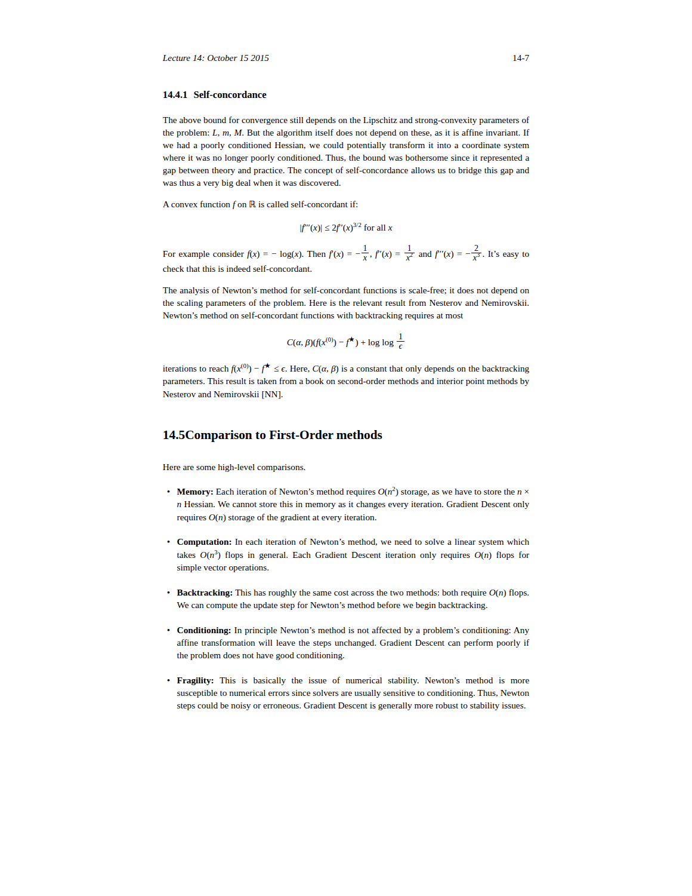Lecture 14: October 15 2015
14-7
14.4.1 Self-concordance
The above bound for convergence still depends on the Lipschitz and strong-convexity parameters of the problem: L, m, M. But the algorithm itself does not depend on these, as it is affine invariant. If we had a poorly conditioned Hessian, we could potentially transform it into a coordinate system where it was no longer poorly conditioned. Thus, the bound was bothersome since it represented a gap between theory and practice. The concept of self-concordance allows us to bridge this gap and was thus a very big deal when it was discovered.
A convex function f on ℝ is called self-concordant if:
|f′′′(x)| ≤ 2f′′(x)3/2 for all x
For example consider f(x) = − log(x). Then f′(x) = −1 x, f′′(x) = 1 x2 and f′′′(x) = −2 x3. It’s easy to check that this is indeed self-concordant.
The analysis of Newton’s method for self-concordant functions is scale-free; it does not depend on the scaling parameters of the problem. Here is the relevant result from Nesterov and Nemirovskii. Newton’s method on self-concordant functions with backtracking requires at most
C(α, β)(f(x(0)) − f★) + log log 1 ϵ
iterations to reach f(x(0)) − f★ ≤ ϵ. Here, C(α, β) is a constant that only depends on the backtracking parameters. This result is taken from a book on second-order methods and interior point methods by Nesterov and Nemirovskii [NN].
14.5 Comparison to First-Order methods
Here are some high-level comparisons.
Memory: Each iteration of Newton’s method requires O(n2) storage, as we have to store the n × n Hessian. We cannot store this in memory as it changes every iteration. Gradient Descent only requires O(n) storage of the gradient at every iteration.
Computation: In each iteration of Newton’s method, we need to solve a linear system which takes O(n3) flops in general. Each Gradient Descent iteration only requires O(n) flops for simple vector operations.
Backtracking: This has roughly the same cost across the two methods: both require O(n) flops. We can compute the update step for Newton’s method before we begin backtracking.
Conditioning: In principle Newton’s method is not affected by a problem’s conditioning: Any affine transformation will leave the steps unchanged. Gradient Descent can perform poorly if the problem does not have good conditioning.
Fragility: This is basically the issue of numerical stability. Newton’s method is more susceptible to numerical errors since solvers are usually sensitive to conditioning. Thus, Newton steps could be noisy or erroneous. Gradient Descent is generally more robust to stability issues.